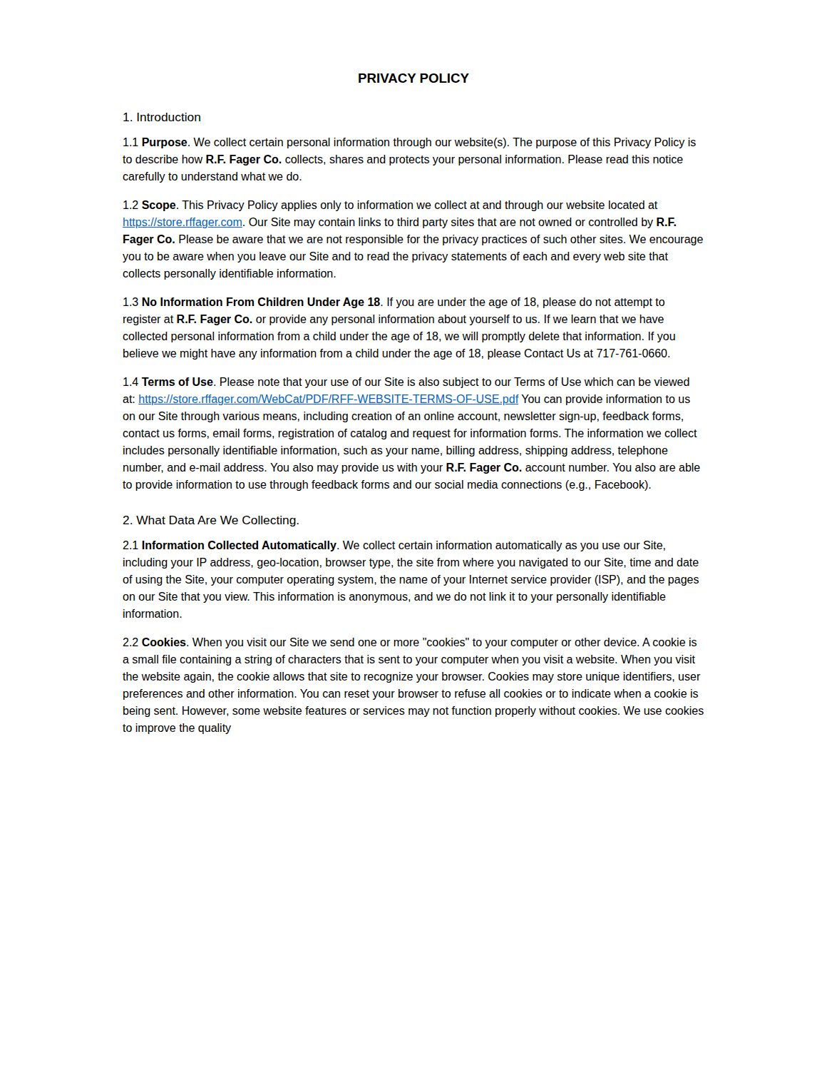PRIVACY POLICY
1. Introduction
1.1 Purpose. We collect certain personal information through our website(s). The purpose of this Privacy Policy is to describe how R.F. Fager Co. collects, shares and protects your personal information. Please read this notice carefully to understand what we do.
1.2 Scope. This Privacy Policy applies only to information we collect at and through our website located at https://store.rffager.com. Our Site may contain links to third party sites that are not owned or controlled by R.F. Fager Co. Please be aware that we are not responsible for the privacy practices of such other sites. We encourage you to be aware when you leave our Site and to read the privacy statements of each and every web site that collects personally identifiable information.
1.3 No Information From Children Under Age 18. If you are under the age of 18, please do not attempt to register at R.F. Fager Co. or provide any personal information about yourself to us. If we learn that we have collected personal information from a child under the age of 18, we will promptly delete that information. If you believe we might have any information from a child under the age of 18, please Contact Us at 717-761-0660.
1.4 Terms of Use. Please note that your use of our Site is also subject to our Terms of Use which can be viewed at: https://store.rffager.com/WebCat/PDF/RFF-WEBSITE-TERMS-OF-USE.pdf You can provide information to us on our Site through various means, including creation of an online account, newsletter sign-up, feedback forms, contact us forms, email forms, registration of catalog and request for information forms. The information we collect includes personally identifiable information, such as your name, billing address, shipping address, telephone number, and e-mail address. You also may provide us with your R.F. Fager Co. account number. You also are able to provide information to use through feedback forms and our social media connections (e.g., Facebook).
2. What Data Are We Collecting.
2.1 Information Collected Automatically. We collect certain information automatically as you use our Site, including your IP address, geo-location, browser type, the site from where you navigated to our Site, time and date of using the Site, your computer operating system, the name of your Internet service provider (ISP), and the pages on our Site that you view. This information is anonymous, and we do not link it to your personally identifiable information.
2.2 Cookies. When you visit our Site we send one or more "cookies" to your computer or other device. A cookie is a small file containing a string of characters that is sent to your computer when you visit a website. When you visit the website again, the cookie allows that site to recognize your browser. Cookies may store unique identifiers, user preferences and other information. You can reset your browser to refuse all cookies or to indicate when a cookie is being sent. However, some website features or services may not function properly without cookies. We use cookies to improve the quality